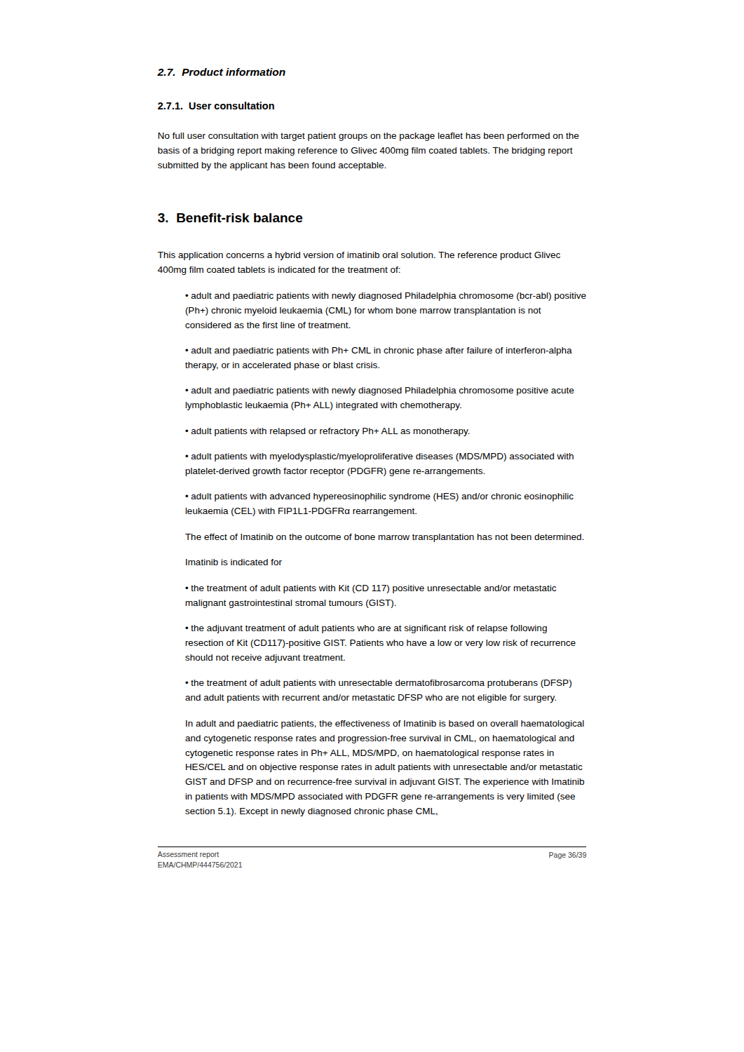2.7. Product information
2.7.1. User consultation
No full user consultation with target patient groups on the package leaflet has been performed on the basis of a bridging report making reference to Glivec 400mg film coated tablets. The bridging report submitted by the applicant has been found acceptable.
3. Benefit-risk balance
This application concerns a hybrid version of imatinib oral solution. The reference product Glivec 400mg film coated tablets is indicated for the treatment of:
• adult and paediatric patients with newly diagnosed Philadelphia chromosome (bcr-abl) positive (Ph+) chronic myeloid leukaemia (CML) for whom bone marrow transplantation is not considered as the first line of treatment.
• adult and paediatric patients with Ph+ CML in chronic phase after failure of interferon-alpha therapy, or in accelerated phase or blast crisis.
• adult and paediatric patients with newly diagnosed Philadelphia chromosome positive acute lymphoblastic leukaemia (Ph+ ALL) integrated with chemotherapy.
• adult patients with relapsed or refractory Ph+ ALL as monotherapy.
• adult patients with myelodysplastic/myeloproliferative diseases (MDS/MPD) associated with platelet-derived growth factor receptor (PDGFR) gene re-arrangements.
• adult patients with advanced hypereosinophilic syndrome (HES) and/or chronic eosinophilic leukaemia (CEL) with FIP1L1-PDGFRα rearrangement.
The effect of Imatinib on the outcome of bone marrow transplantation has not been determined.
Imatinib is indicated for
• the treatment of adult patients with Kit (CD 117) positive unresectable and/or metastatic malignant gastrointestinal stromal tumours (GIST).
• the adjuvant treatment of adult patients who are at significant risk of relapse following resection of Kit (CD117)-positive GIST. Patients who have a low or very low risk of recurrence should not receive adjuvant treatment.
• the treatment of adult patients with unresectable dermatofibrosarcoma protuberans (DFSP) and adult patients with recurrent and/or metastatic DFSP who are not eligible for surgery.
In adult and paediatric patients, the effectiveness of Imatinib is based on overall haematological and cytogenetic response rates and progression-free survival in CML, on haematological and cytogenetic response rates in Ph+ ALL, MDS/MPD, on haematological response rates in HES/CEL and on objective response rates in adult patients with unresectable and/or metastatic GIST and DFSP and on recurrence-free survival in adjuvant GIST. The experience with Imatinib in patients with MDS/MPD associated with PDGFR gene re-arrangements is very limited (see section 5.1). Except in newly diagnosed chronic phase CML,
Assessment report
EMA/CHMP/444756/2021
Page 36/39